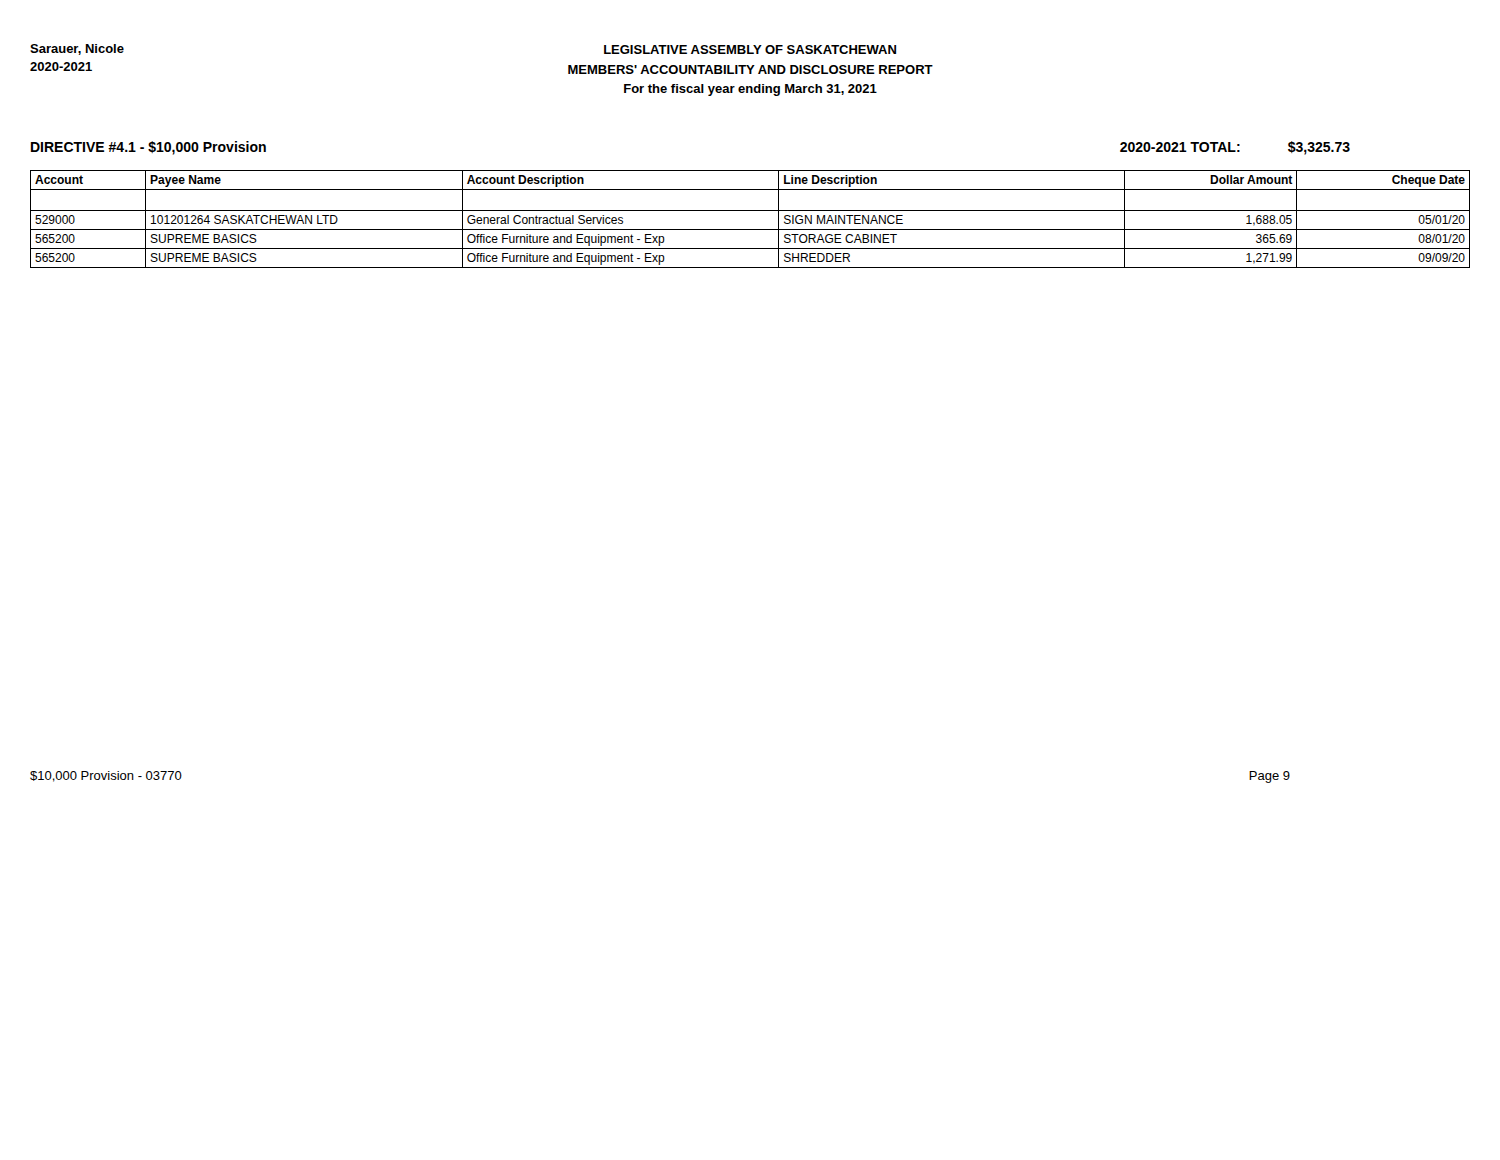Sarauer, Nicole
2020-2021
LEGISLATIVE ASSEMBLY OF SASKATCHEWAN
MEMBERS' ACCOUNTABILITY AND DISCLOSURE REPORT
For the fiscal year ending March 31, 2021
DIRECTIVE #4.1 - $10,000 Provision
2020-2021 TOTAL: $3,325.73
| Account | Payee Name | Account Description | Line Description | Dollar Amount | Cheque Date |
| --- | --- | --- | --- | --- | --- |
| 529000 | 101201264 SASKATCHEWAN LTD | General Contractual Services | SIGN MAINTENANCE | 1,688.05 | 05/01/20 |
| 565200 | SUPREME BASICS | Office Furniture and Equipment - Exp | STORAGE CABINET | 365.69 | 08/01/20 |
| 565200 | SUPREME BASICS | Office Furniture and Equipment - Exp | SHREDDER | 1,271.99 | 09/09/20 |
$10,000 Provision - 03770
Page 9